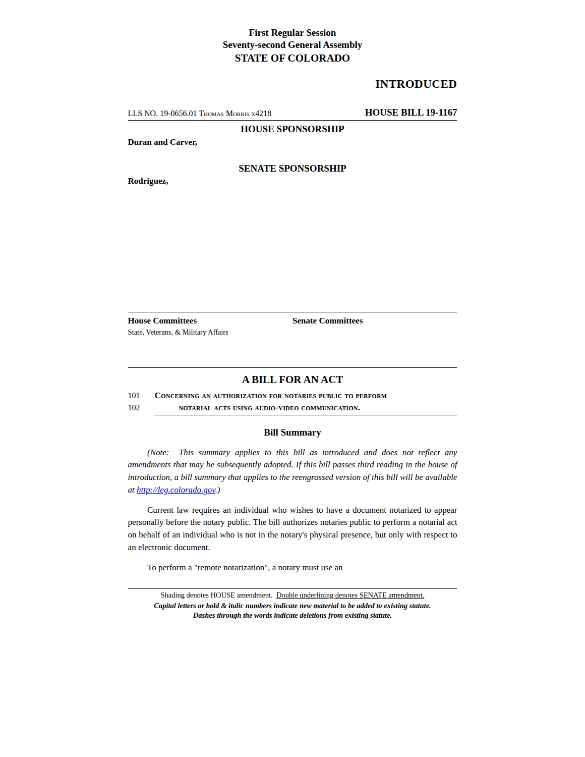First Regular Session
Seventy-second General Assembly
STATE OF COLORADO
INTRODUCED
LLS NO. 19-0656.01 Thomas Morris x4218
HOUSE BILL 19-1167
HOUSE SPONSORSHIP
Duran and Carver,
SENATE SPONSORSHIP
Rodriguez,
House Committees
State, Veterans, & Military Affairs
Senate Committees
A BILL FOR AN ACT
101
Concerning an authorization for notaries public to perform
102
notarial acts using audio-video communication.
Bill Summary
(Note: This summary applies to this bill as introduced and does not reflect any amendments that may be subsequently adopted. If this bill passes third reading in the house of introduction, a bill summary that applies to the reengrossed version of this bill will be available at http://leg.colorado.gov.)
Current law requires an individual who wishes to have a document notarized to appear personally before the notary public. The bill authorizes notaries public to perform a notarial act on behalf of an individual who is not in the notary's physical presence, but only with respect to an electronic document.
To perform a "remote notarization", a notary must use an
Shading denotes HOUSE amendment. Double underlining denotes SENATE amendment.
Capital letters or bold & italic numbers indicate new material to be added to existing statute.
Dashes through the words indicate deletions from existing statute.